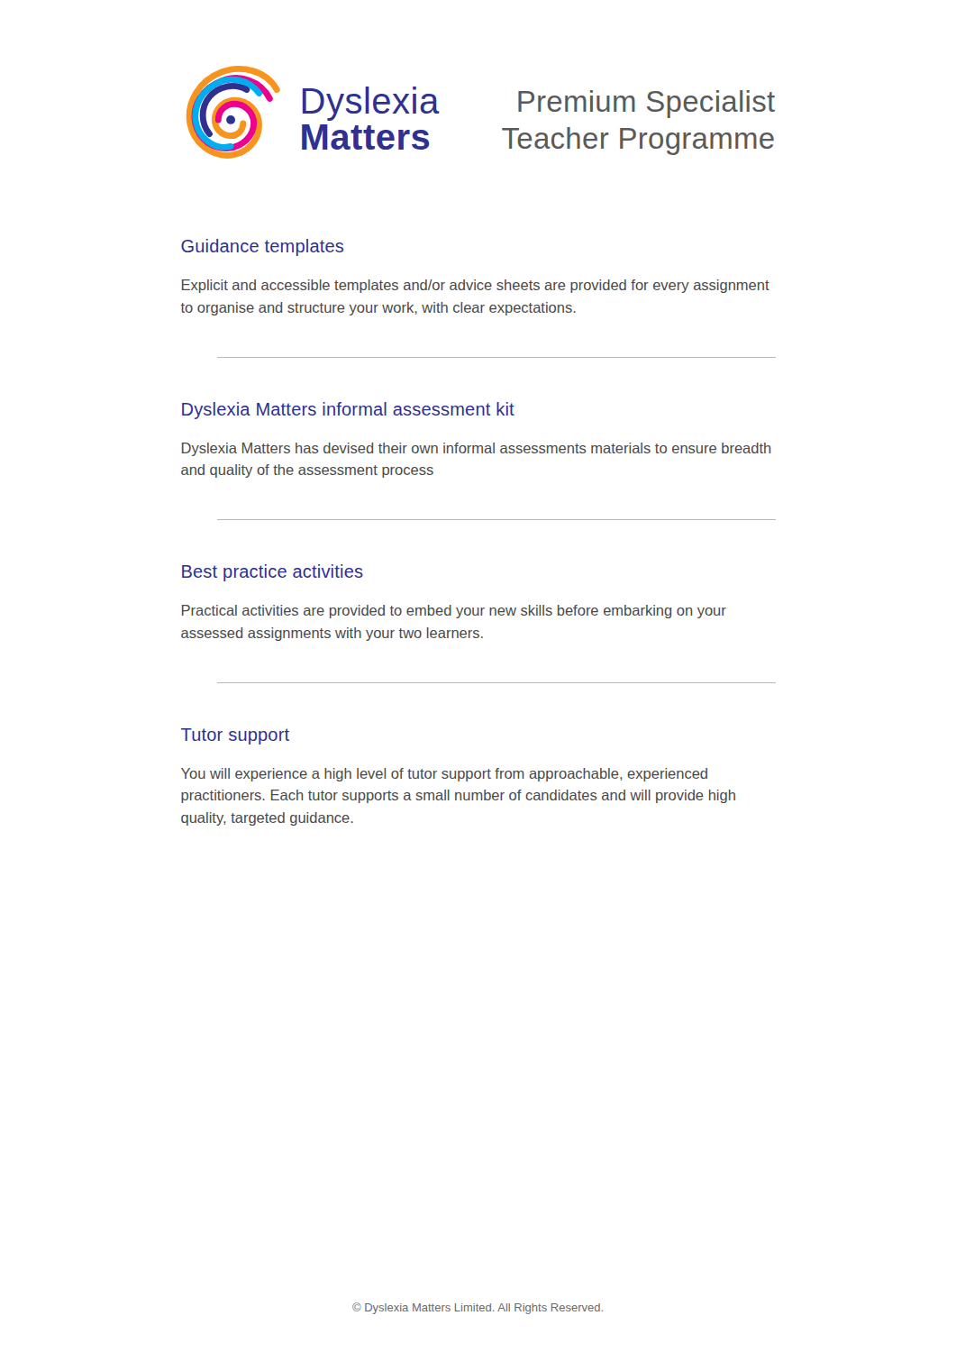Dyslexia
Matters
Premium Specialist
Teacher Programme
Guidance templates
Explicit and accessible templates and/or advice sheets are provided for every assignment to organise and structure your work, with clear expectations.
Dyslexia Matters informal assessment kit
Dyslexia Matters has devised their own informal assessments materials to ensure breadth and quality of the assessment process
Best practice activities
Practical activities are provided to embed your new skills before embarking on your assessed assignments with your two learners.
Tutor support
You will experience a high level of tutor support from approachable, experienced practitioners. Each tutor supports a small number of candidates and will provide high quality, targeted guidance.
© Dyslexia Matters Limited. All Rights Reserved.